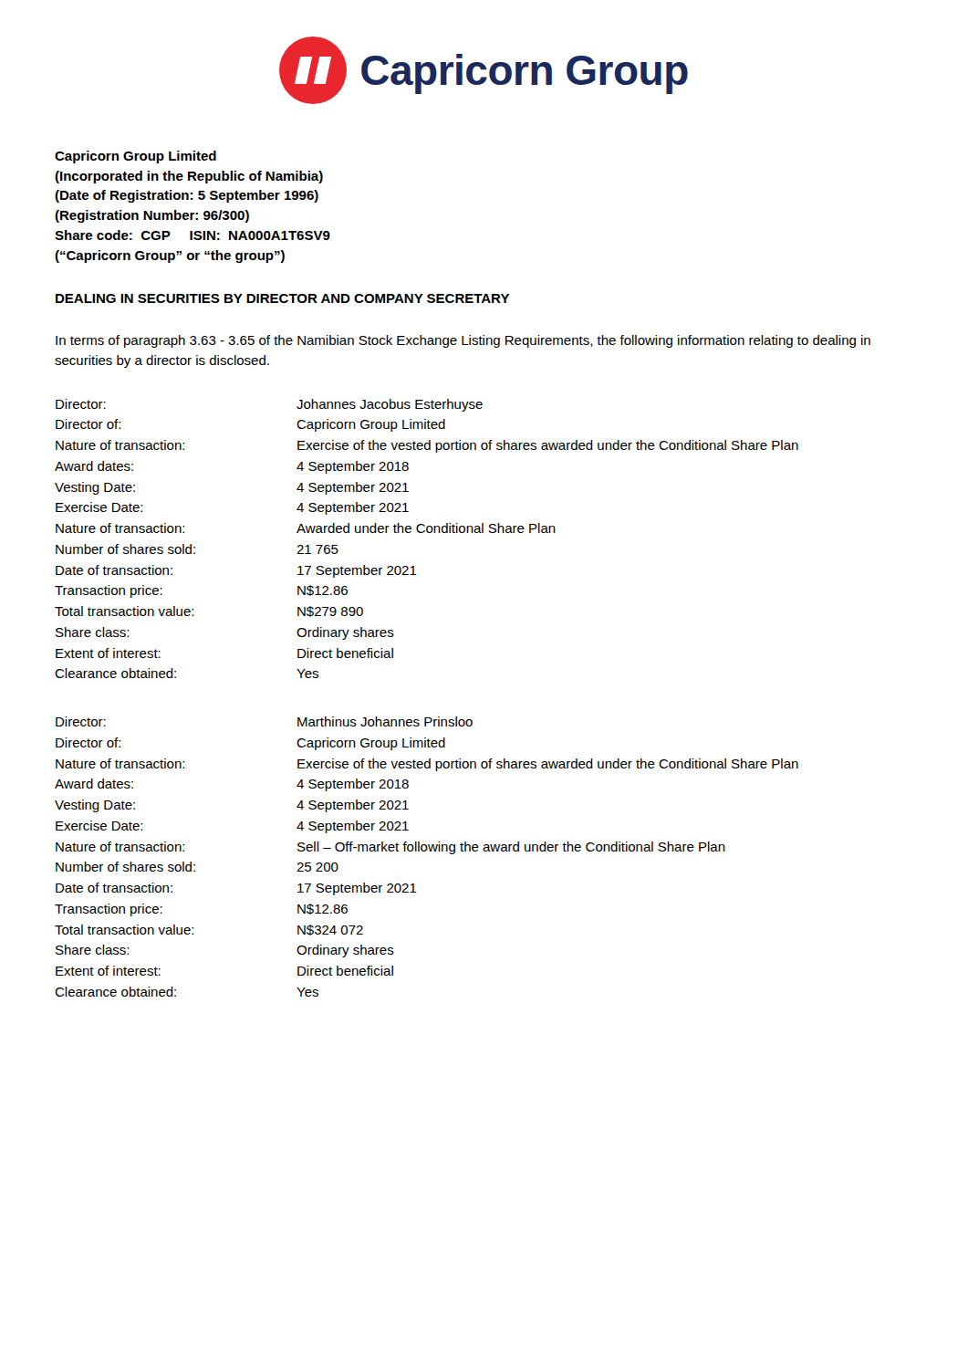Capricorn Group
Capricorn Group Limited
(Incorporated in the Republic of Namibia)
(Date of Registration: 5 September 1996)
(Registration Number: 96/300)
Share code: CGP ISIN: NA000A1T6SV9
(“Capricorn Group” or “the group”)
DEALING IN SECURITIES BY DIRECTOR AND COMPANY SECRETARY
In terms of paragraph 3.63 - 3.65 of the Namibian Stock Exchange Listing Requirements, the following information relating to dealing in securities by a director is disclosed.
| Director: | Johannes Jacobus Esterhuyse |
| Director of: | Capricorn Group Limited |
| Nature of transaction: | Exercise of the vested portion of shares awarded under the Conditional Share Plan |
| Award dates: | 4 September 2018 |
| Vesting Date: | 4 September 2021 |
| Exercise Date: | 4 September 2021 |
| Nature of transaction: | Awarded under the Conditional Share Plan |
| Number of shares sold: | 21 765 |
| Date of transaction: | 17 September 2021 |
| Transaction price: | N$12.86 |
| Total transaction value: | N$279 890 |
| Share class: | Ordinary shares |
| Extent of interest: | Direct beneficial |
| Clearance obtained: | Yes |
| Director: | Marthinus Johannes Prinsloo |
| Director of: | Capricorn Group Limited |
| Nature of transaction: | Exercise of the vested portion of shares awarded under the Conditional Share Plan |
| Award dates: | 4 September 2018 |
| Vesting Date: | 4 September 2021 |
| Exercise Date: | 4 September 2021 |
| Nature of transaction: | Sell – Off-market following the award under the Conditional Share Plan |
| Number of shares sold: | 25 200 |
| Date of transaction: | 17 September 2021 |
| Transaction price: | N$12.86 |
| Total transaction value: | N$324 072 |
| Share class: | Ordinary shares |
| Extent of interest: | Direct beneficial |
| Clearance obtained: | Yes |